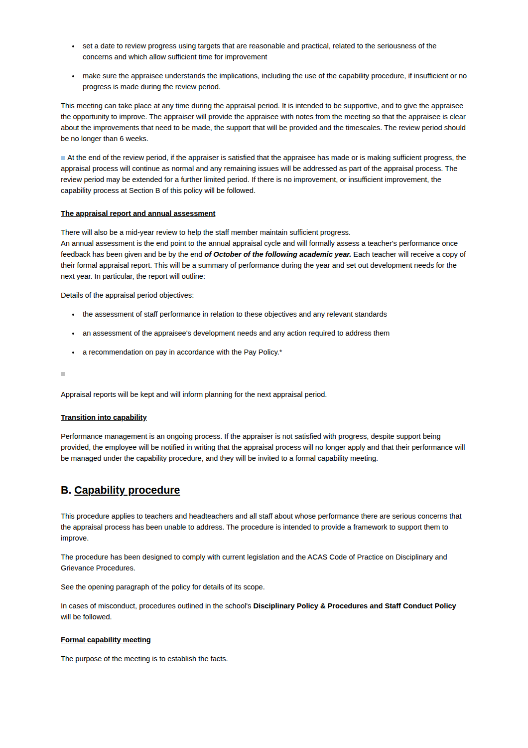set a date to review progress using targets that are reasonable and practical, related to the seriousness of the concerns and which allow sufficient time for improvement
make sure the appraisee understands the implications, including the use of the capability procedure, if insufficient or no progress is made during the review period.
This meeting can take place at any time during the appraisal period. It is intended to be supportive, and to give the appraisee the opportunity to improve. The appraiser will provide the appraisee with notes from the meeting so that the appraisee is clear about the improvements that need to be made, the support that will be provided and the timescales. The review period should be no longer than 6 weeks.
At the end of the review period, if the appraiser is satisfied that the appraisee has made or is making sufficient progress, the appraisal process will continue as normal and any remaining issues will be addressed as part of the appraisal process. The review period may be extended for a further limited period. If there is no improvement, or insufficient improvement, the capability process at Section B of this policy will be followed.
The appraisal report and annual assessment
There will also be a mid-year review to help the staff member maintain sufficient progress.
An annual assessment is the end point to the annual appraisal cycle and will formally assess a teacher's performance once feedback has been given and be by the end of October of the following academic year. Each teacher will receive a copy of their formal appraisal report. This will be a summary of performance during the year and set out development needs for the next year. In particular, the report will outline:
Details of the appraisal period objectives:
the assessment of staff performance in relation to these objectives and any relevant standards
an assessment of the appraisee's development needs and any action required to address them
a recommendation on pay in accordance with the Pay Policy.*
Appraisal reports will be kept and will inform planning for the next appraisal period.
Transition into capability
Performance management is an ongoing process. If the appraiser is not satisfied with progress, despite support being provided, the employee will be notified in writing that the appraisal process will no longer apply and that their performance will be managed under the capability procedure, and they will be invited to a formal capability meeting.
B. Capability procedure
This procedure applies to teachers and headteachers and all staff about whose performance there are serious concerns that the appraisal process has been unable to address. The procedure is intended to provide a framework to support them to improve.
The procedure has been designed to comply with current legislation and the ACAS Code of Practice on Disciplinary and Grievance Procedures.
See the opening paragraph of the policy for details of its scope.
In cases of misconduct, procedures outlined in the school's Disciplinary Policy & Procedures and Staff Conduct Policy will be followed.
Formal capability meeting
The purpose of the meeting is to establish the facts.